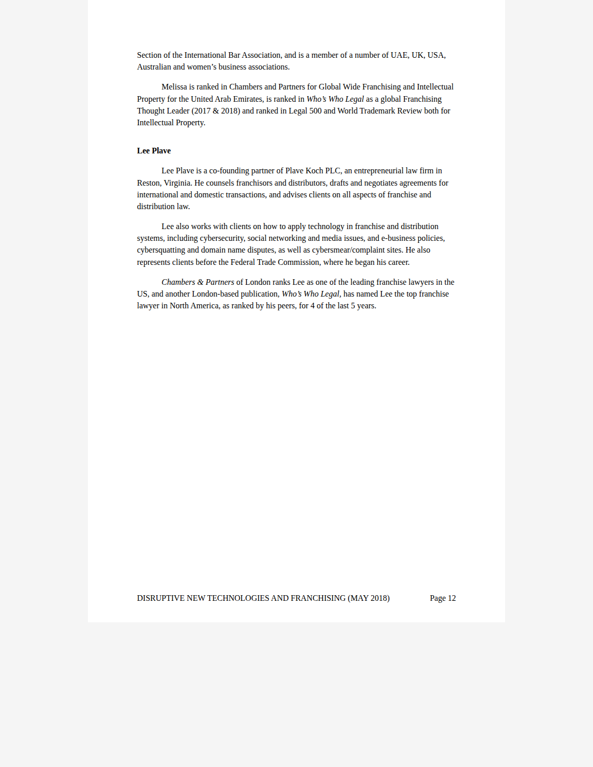Section of the International Bar Association, and is a member of a number of UAE, UK, USA, Australian and women’s business associations.
Melissa is ranked in Chambers and Partners for Global Wide Franchising and Intellectual Property for the United Arab Emirates, is ranked in Who’s Who Legal as a global Franchising Thought Leader (2017 & 2018) and ranked in Legal 500 and World Trademark Review both for Intellectual Property.
Lee Plave
Lee Plave is a co-founding partner of Plave Koch PLC, an entrepreneurial law firm in Reston, Virginia. He counsels franchisors and distributors, drafts and negotiates agreements for international and domestic transactions, and advises clients on all aspects of franchise and distribution law.
Lee also works with clients on how to apply technology in franchise and distribution systems, including cybersecurity, social networking and media issues, and e-business policies, cybersquatting and domain name disputes, as well as cybersmear/complaint sites. He also represents clients before the Federal Trade Commission, where he began his career.
Chambers & Partners of London ranks Lee as one of the leading franchise lawyers in the US, and another London-based publication, Who’s Who Legal, has named Lee the top franchise lawyer in North America, as ranked by his peers, for 4 of the last 5 years.
Disruptive New Technologies and Franchising (May 2018) Page 12